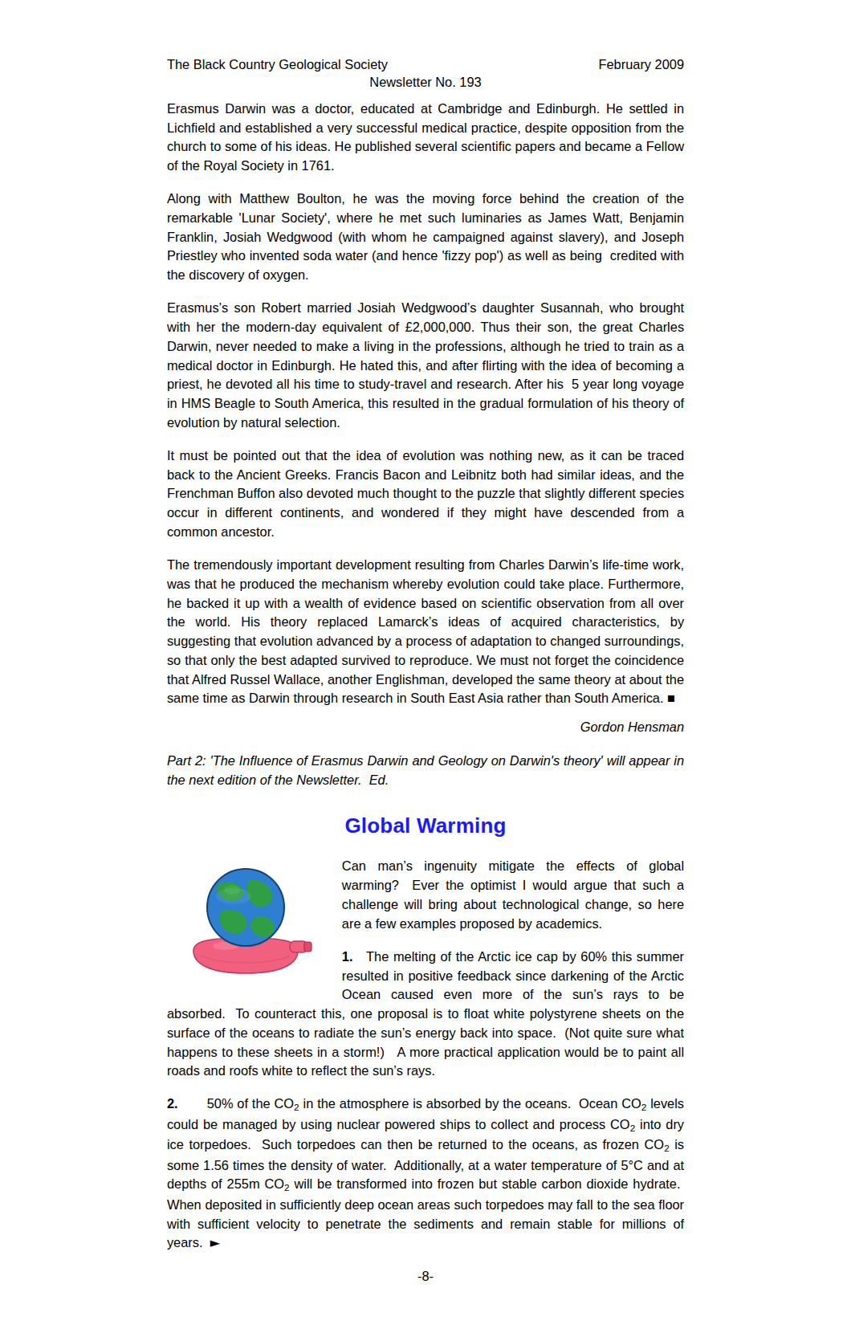The Black Country Geological Society
February 2009
Newsletter No. 193
Erasmus Darwin was a doctor, educated at Cambridge and Edinburgh. He settled in Lichfield and established a very successful medical practice, despite opposition from the church to some of his ideas. He published several scientific papers and became a Fellow of the Royal Society in 1761.
Along with Matthew Boulton, he was the moving force behind the creation of the remarkable 'Lunar Society', where he met such luminaries as James Watt, Benjamin Franklin, Josiah Wedgwood (with whom he campaigned against slavery), and Joseph Priestley who invented soda water (and hence 'fizzy pop') as well as being credited with the discovery of oxygen.
Erasmus’s son Robert married Josiah Wedgwood’s daughter Susannah, who brought with her the modern-day equivalent of £2,000,000. Thus their son, the great Charles Darwin, never needed to make a living in the professions, although he tried to train as a medical doctor in Edinburgh. He hated this, and after flirting with the idea of becoming a priest, he devoted all his time to study-travel and research. After his 5 year long voyage in HMS Beagle to South America, this resulted in the gradual formulation of his theory of evolution by natural selection.
It must be pointed out that the idea of evolution was nothing new, as it can be traced back to the Ancient Greeks. Francis Bacon and Leibnitz both had similar ideas, and the Frenchman Buffon also devoted much thought to the puzzle that slightly different species occur in different continents, and wondered if they might have descended from a common ancestor.
The tremendously important development resulting from Charles Darwin’s life-time work, was that he produced the mechanism whereby evolution could take place. Furthermore, he backed it up with a wealth of evidence based on scientific observation from all over the world. His theory replaced Lamarck’s ideas of acquired characteristics, by suggesting that evolution advanced by a process of adaptation to changed surroundings, so that only the best adapted survived to reproduce. We must not forget the coincidence that Alfred Russel Wallace, another Englishman, developed the same theory at about the same time as Darwin through research in South East Asia rather than South America. ■
Gordon Hensman
Part 2: 'The Influence of Erasmus Darwin and Geology on Darwin's theory' will appear in the next edition of the Newsletter. Ed.
Global Warming
Can man’s ingenuity mitigate the effects of global warming? Ever the optimist I would argue that such a challenge will bring about technological change, so here are a few examples proposed by academics.
1. The melting of the Arctic ice cap by 60% this summer resulted in positive feedback since darkening of the Arctic Ocean caused even more of the sun’s rays to be absorbed. To counteract this, one proposal is to float white polystyrene sheets on the surface of the oceans to radiate the sun’s energy back into space. (Not quite sure what happens to these sheets in a storm!) A more practical application would be to paint all roads and roofs white to reflect the sun’s rays.
2. 50% of the CO2 in the atmosphere is absorbed by the oceans. Ocean CO2 levels could be managed by using nuclear powered ships to collect and process CO2 into dry ice torpedoes. Such torpedoes can then be returned to the oceans, as frozen CO2 is some 1.56 times the density of water. Additionally, at a water temperature of 5°C and at depths of 255m CO2 will be transformed into frozen but stable carbon dioxide hydrate. When deposited in sufficiently deep ocean areas such torpedoes may fall to the sea floor with sufficient velocity to penetrate the sediments and remain stable for millions of years. ►
-8-